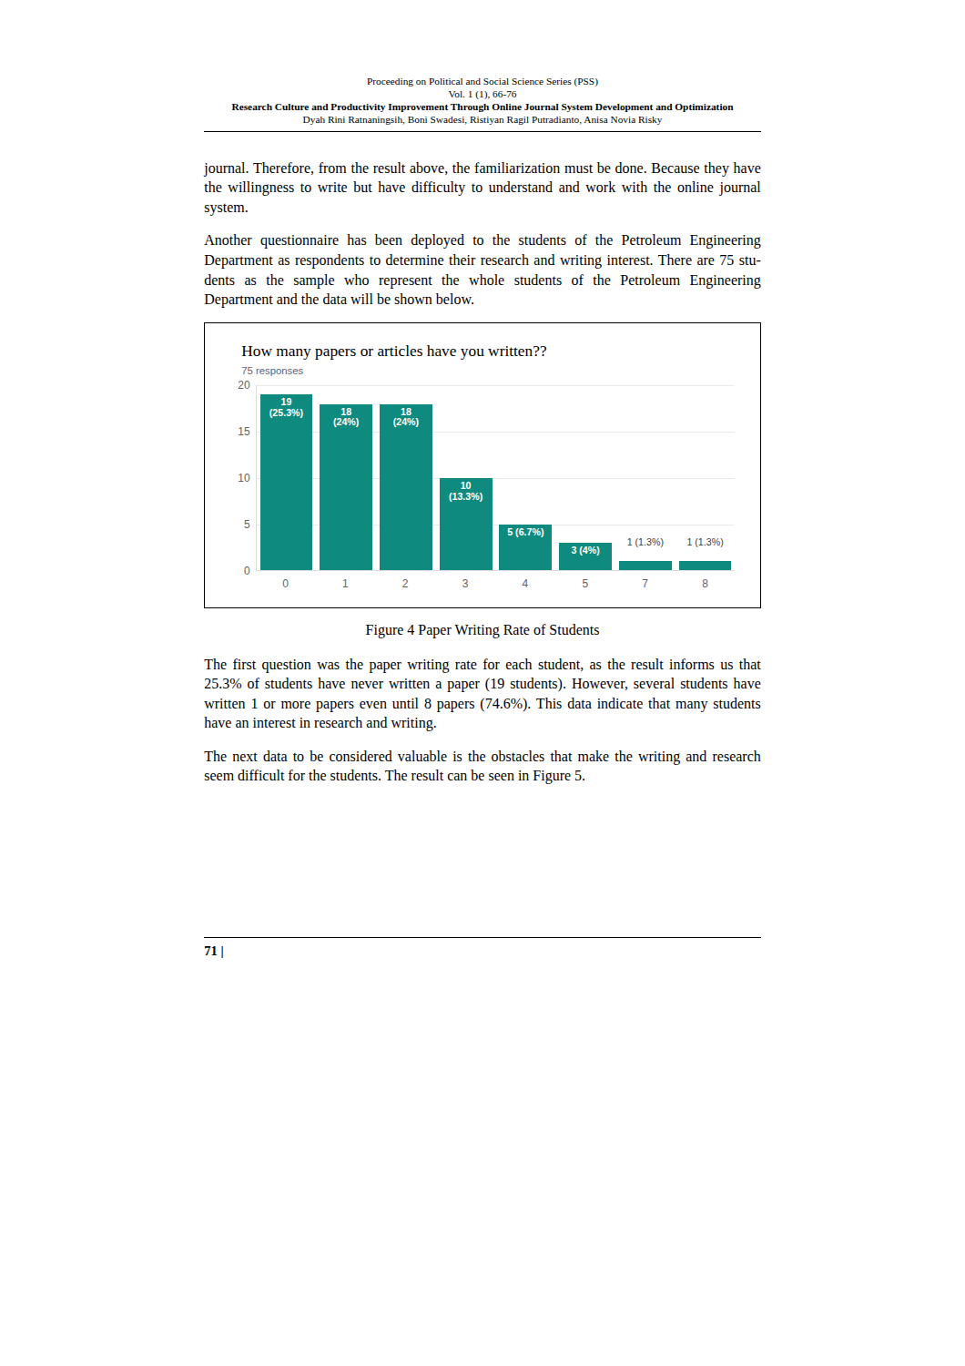Proceeding on Political and Social Science Series (PSS)
Vol. 1 (1), 66-76
Research Culture and Productivity Improvement Through Online Journal System Development and Optimization
Dyah Rini Ratnaningsih, Boni Swadesi, Ristiyan Ragil Putradianto, Anisa Novia Risky
journal. Therefore, from the result above, the familiarization must be done. Because they have the willingness to write but have difficulty to understand and work with the online journal system.
Another questionnaire has been deployed to the students of the Petroleum Engineering Department as respondents to determine their research and writing interest. There are 75 students as the sample who represent the whole students of the Petroleum Engineering Department and the data will be shown below.
How many papers or articles have you written??
75 responses
20 15 10 5 0
19
(25.3%)
18
(24%)
18
(24%)
10
(13.3%)
5 (6.7%)
3 (4%)
1 (1.3%)
1 (1.3%)
0 1 2 3 4 5 7 8
Figure 4 Paper Writing Rate of Students
The first question was the paper writing rate for each student, as the result informs us that 25.3% of students have never written a paper (19 students). However, several students have written 1 or more papers even until 8 papers (74.6%). This data indicate that many students have an interest in research and writing.
The next data to be considered valuable is the obstacles that make the writing and research seem difficult for the students. The result can be seen in Figure 5.
71 |